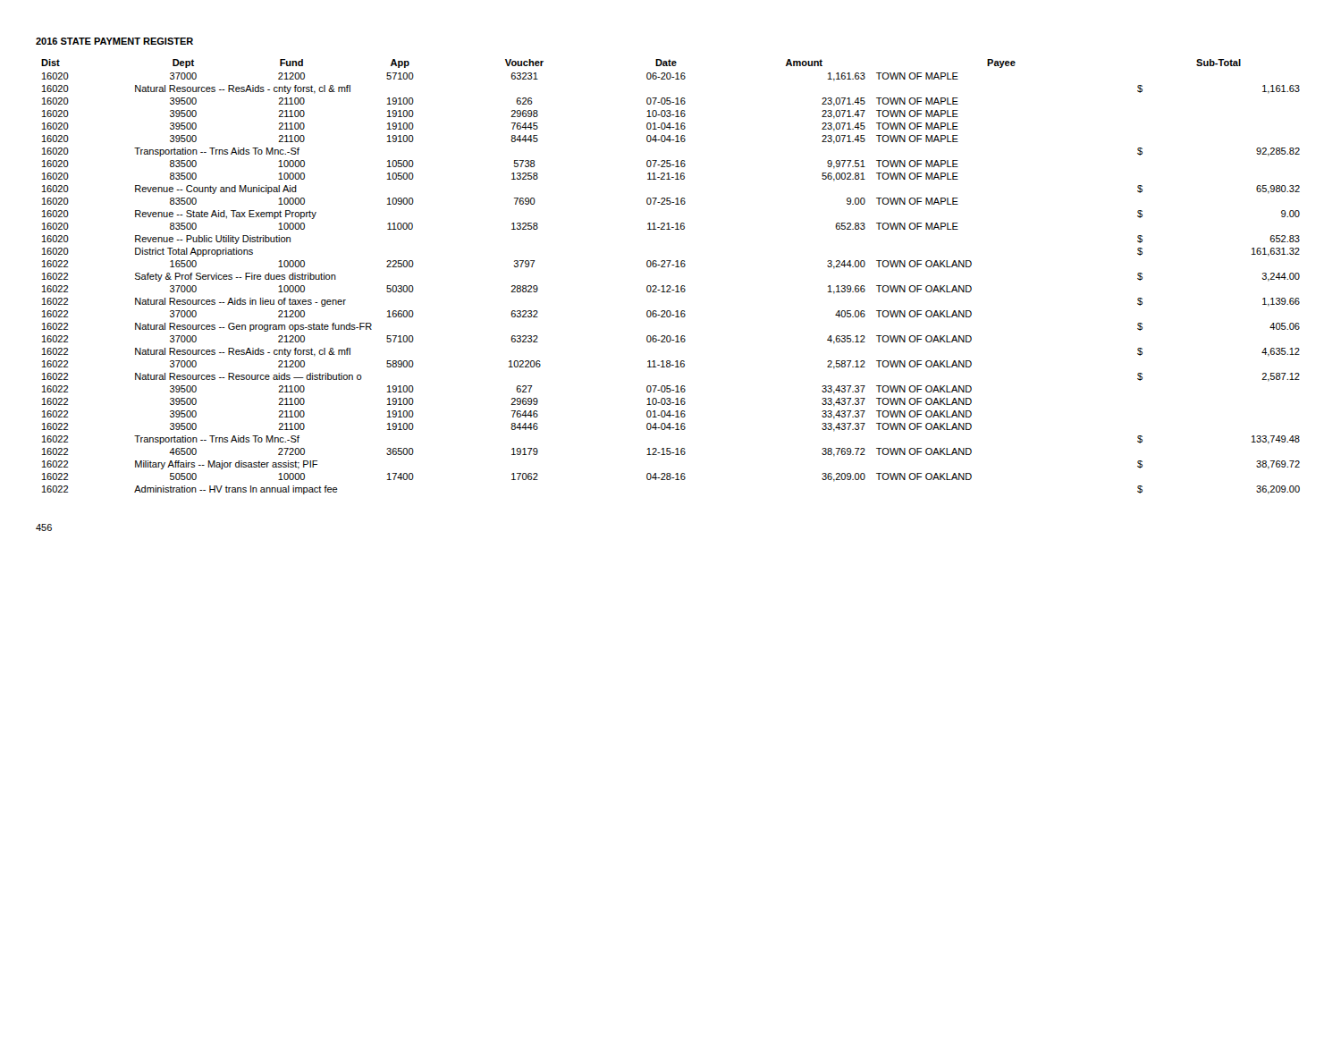2016 STATE PAYMENT REGISTER
| Dist | Dept | Fund | App | Voucher | Date | Amount | Payee | Sub-Total |
| --- | --- | --- | --- | --- | --- | --- | --- | --- |
| 16020 | 37000 | 21200 | 57100 | 63231 | 06-20-16 | 1,161.63 | TOWN OF MAPLE | | |
| 16020 | Natural Resources -- ResAids - cnty forst, cl & mfl | | | $ | 1,161.63 |
| 16020 | 39500 | 21100 | 19100 | 626 | 07-05-16 | 23,071.45 | TOWN OF MAPLE | | |
| 16020 | 39500 | 21100 | 19100 | 29698 | 10-03-16 | 23,071.47 | TOWN OF MAPLE | | |
| 16020 | 39500 | 21100 | 19100 | 76445 | 01-04-16 | 23,071.45 | TOWN OF MAPLE | | |
| 16020 | 39500 | 21100 | 19100 | 84445 | 04-04-16 | 23,071.45 | TOWN OF MAPLE | | |
| 16020 | Transportation -- Trns Aids To Mnc.-Sf | | | $ | 92,285.82 |
| 16020 | 83500 | 10000 | 10500 | 5738 | 07-25-16 | 9,977.51 | TOWN OF MAPLE | | |
| 16020 | 83500 | 10000 | 10500 | 13258 | 11-21-16 | 56,002.81 | TOWN OF MAPLE | | |
| 16020 | Revenue -- County and Municipal Aid | | | $ | 65,980.32 |
| 16020 | 83500 | 10000 | 10900 | 7690 | 07-25-16 | 9.00 | TOWN OF MAPLE | | |
| 16020 | Revenue -- State Aid, Tax Exempt Proprty | | | $ | 9.00 |
| 16020 | 83500 | 10000 | 11000 | 13258 | 11-21-16 | 652.83 | TOWN OF MAPLE | | |
| 16020 | Revenue -- Public Utility Distribution | | | $ | 652.83 |
| 16020 | District Total Appropriations | | | $ | 161,631.32 |
| 16022 | 16500 | 10000 | 22500 | 3797 | 06-27-16 | 3,244.00 | TOWN OF OAKLAND | | |
| 16022 | Safety & Prof Services -- Fire dues distribution | | | $ | 3,244.00 |
| 16022 | 37000 | 10000 | 50300 | 28829 | 02-12-16 | 1,139.66 | TOWN OF OAKLAND | | |
| 16022 | Natural Resources -- Aids in lieu of taxes - gener | | | $ | 1,139.66 |
| 16022 | 37000 | 21200 | 16600 | 63232 | 06-20-16 | 405.06 | TOWN OF OAKLAND | | |
| 16022 | Natural Resources -- Gen program ops-state funds-FR | | | $ | 405.06 |
| 16022 | 37000 | 21200 | 57100 | 63232 | 06-20-16 | 4,635.12 | TOWN OF OAKLAND | | |
| 16022 | Natural Resources -- ResAids - cnty forst, cl & mfl | | | $ | 4,635.12 |
| 16022 | 37000 | 21200 | 58900 | 102206 | 11-18-16 | 2,587.12 | TOWN OF OAKLAND | | |
| 16022 | Natural Resources -- Resource aids — distribution o | | | $ | 2,587.12 |
| 16022 | 39500 | 21100 | 19100 | 627 | 07-05-16 | 33,437.37 | TOWN OF OAKLAND | | |
| 16022 | 39500 | 21100 | 19100 | 29699 | 10-03-16 | 33,437.37 | TOWN OF OAKLAND | | |
| 16022 | 39500 | 21100 | 19100 | 76446 | 01-04-16 | 33,437.37 | TOWN OF OAKLAND | | |
| 16022 | 39500 | 21100 | 19100 | 84446 | 04-04-16 | 33,437.37 | TOWN OF OAKLAND | | |
| 16022 | Transportation -- Trns Aids To Mnc.-Sf | | | $ | 133,749.48 |
| 16022 | 46500 | 27200 | 36500 | 19179 | 12-15-16 | 38,769.72 | TOWN OF OAKLAND | | |
| 16022 | Military Affairs -- Major disaster assist; PIF | | | $ | 38,769.72 |
| 16022 | 50500 | 10000 | 17400 | 17062 | 04-28-16 | 36,209.00 | TOWN OF OAKLAND | | |
| 16022 | Administration -- HV trans ln annual impact fee | | | $ | 36,209.00 |
456